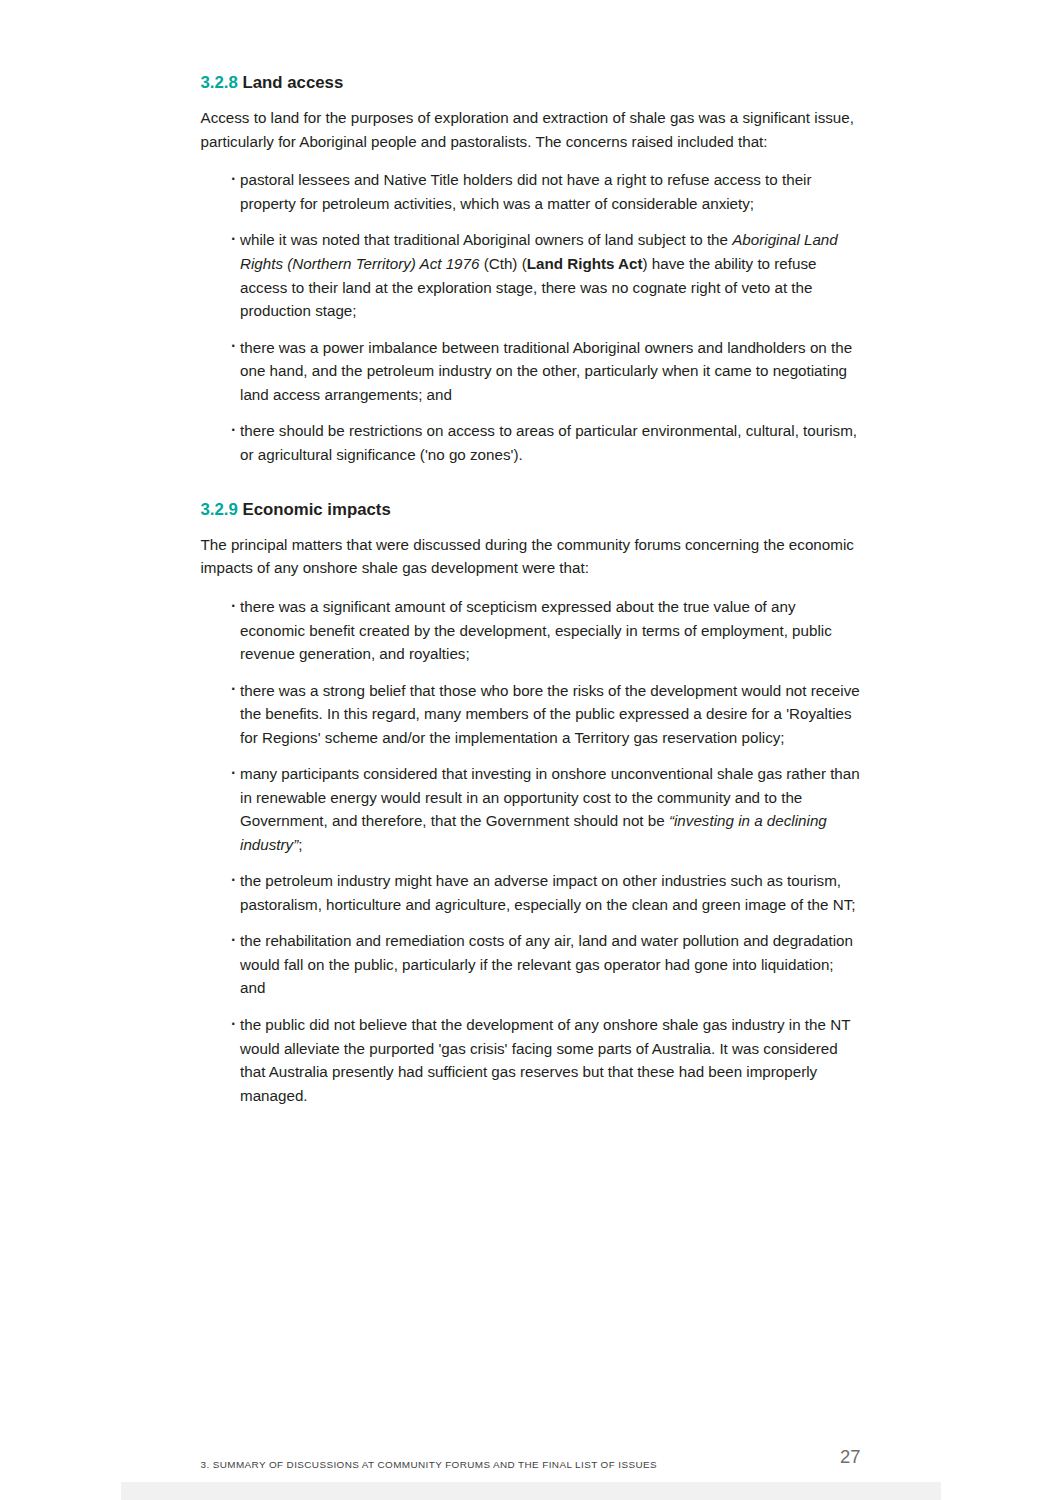3.2.8 Land access
Access to land for the purposes of exploration and extraction of shale gas was a significant issue, particularly for Aboriginal people and pastoralists. The concerns raised included that:
pastoral lessees and Native Title holders did not have a right to refuse access to their property for petroleum activities, which was a matter of considerable anxiety;
while it was noted that traditional Aboriginal owners of land subject to the Aboriginal Land Rights (Northern Territory) Act 1976 (Cth) (Land Rights Act) have the ability to refuse access to their land at the exploration stage, there was no cognate right of veto at the production stage;
there was a power imbalance between traditional Aboriginal owners and landholders on the one hand, and the petroleum industry on the other, particularly when it came to negotiating land access arrangements; and
there should be restrictions on access to areas of particular environmental, cultural, tourism, or agricultural significance ('no go zones').
3.2.9 Economic impacts
The principal matters that were discussed during the community forums concerning the economic impacts of any onshore shale gas development were that:
there was a significant amount of scepticism expressed about the true value of any economic benefit created by the development, especially in terms of employment, public revenue generation, and royalties;
there was a strong belief that those who bore the risks of the development would not receive the benefits. In this regard, many members of the public expressed a desire for a 'Royalties for Regions' scheme and/or the implementation a Territory gas reservation policy;
many participants considered that investing in onshore unconventional shale gas rather than in renewable energy would result in an opportunity cost to the community and to the Government, and therefore, that the Government should not be “investing in a declining industry”;
the petroleum industry might have an adverse impact on other industries such as tourism, pastoralism, horticulture and agriculture, especially on the clean and green image of the NT;
the rehabilitation and remediation costs of any air, land and water pollution and degradation would fall on the public, particularly if the relevant gas operator had gone into liquidation; and
the public did not believe that the development of any onshore shale gas industry in the NT would alleviate the purported 'gas crisis' facing some parts of Australia. It was considered that Australia presently had sufficient gas reserves but that these had been improperly managed.
3. SUMMARY OF DISCUSSIONS AT COMMUNITY FORUMS AND THE FINAL LIST OF ISSUES 27